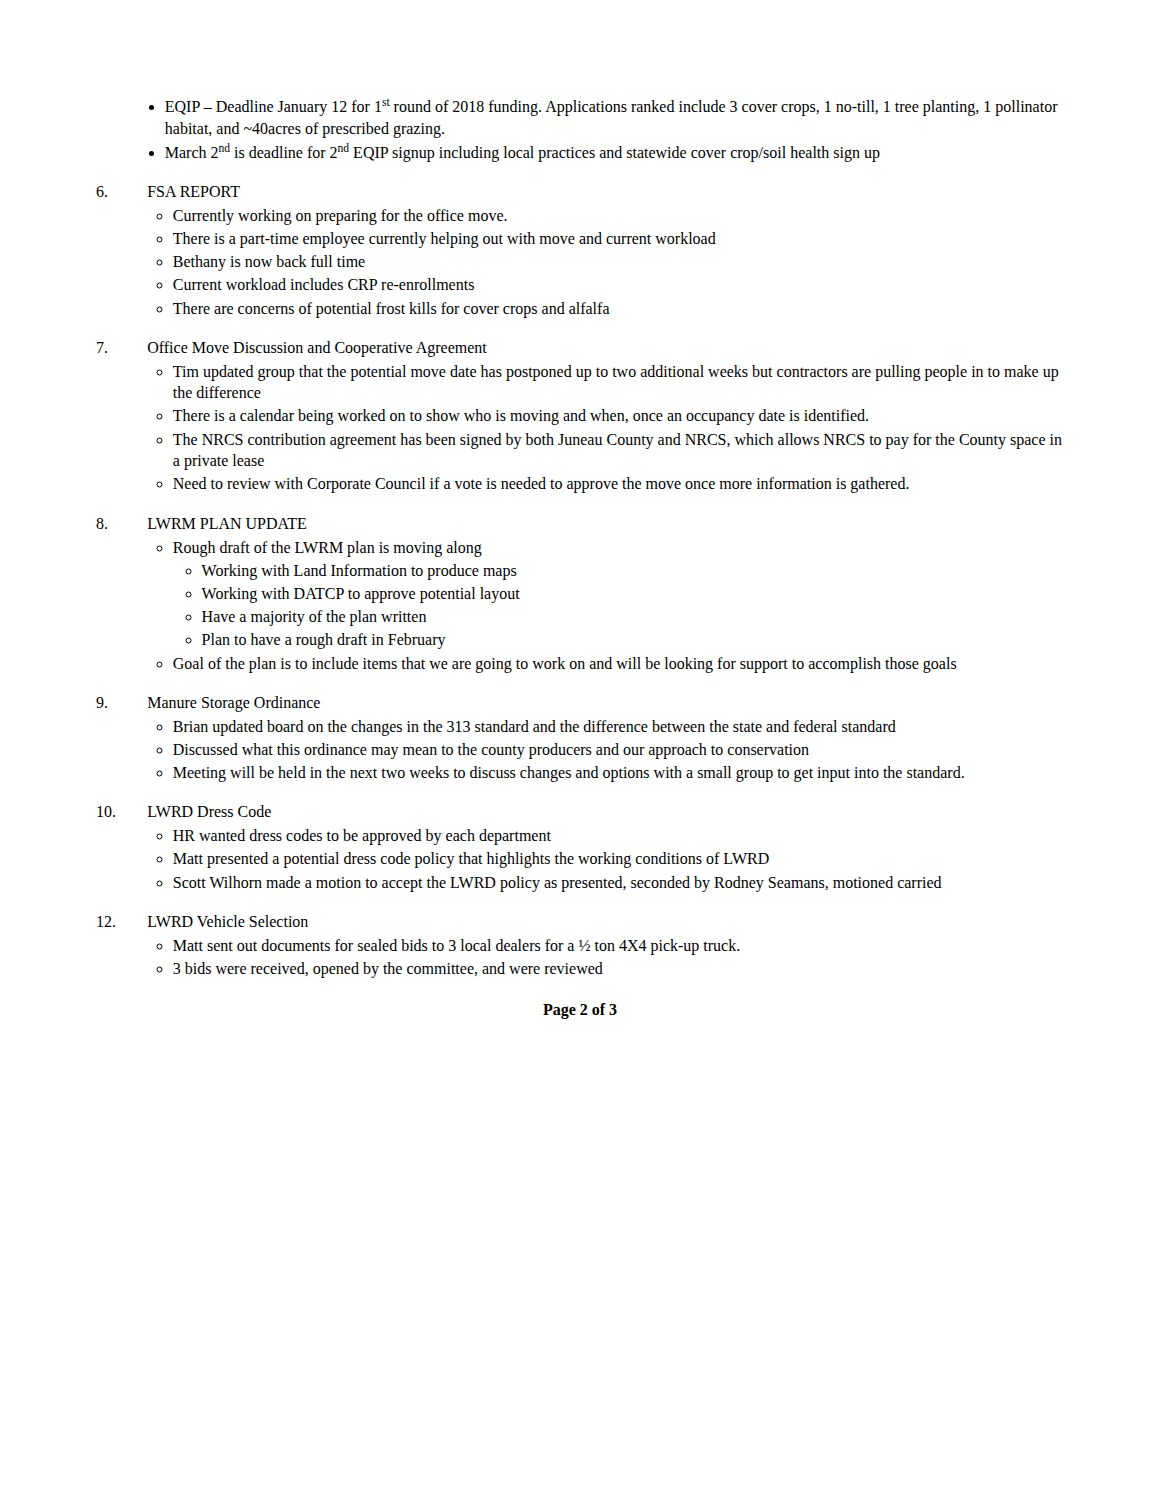EQIP – Deadline January 12 for 1st round of 2018 funding. Applications ranked include 3 cover crops, 1 no-till, 1 tree planting, 1 pollinator habitat, and ~40acres of prescribed grazing.
March 2nd is deadline for 2nd EQIP signup including local practices and statewide cover crop/soil health sign up
6. FSA REPORT
Currently working on preparing for the office move.
There is a part-time employee currently helping out with move and current workload
Bethany is now back full time
Current workload includes CRP re-enrollments
There are concerns of potential frost kills for cover crops and alfalfa
7. Office Move Discussion and Cooperative Agreement
Tim updated group that the potential move date has postponed up to two additional weeks but contractors are pulling people in to make up the difference
There is a calendar being worked on to show who is moving and when, once an occupancy date is identified.
The NRCS contribution agreement has been signed by both Juneau County and NRCS, which allows NRCS to pay for the County space in a private lease
Need to review with Corporate Council if a vote is needed to approve the move once more information is gathered.
8. LWRM PLAN UPDATE
Rough draft of the LWRM plan is moving along
Working with Land Information to produce maps
Working with DATCP to approve potential layout
Have a majority of the plan written
Plan to have a rough draft in February
Goal of the plan is to include items that we are going to work on and will be looking for support to accomplish those goals
9. Manure Storage Ordinance
Brian updated board on the changes in the 313 standard and the difference between the state and federal standard
Discussed what this ordinance may mean to the county producers and our approach to conservation
Meeting will be held in the next two weeks to discuss changes and options with a small group to get input into the standard.
10. LWRD Dress Code
HR wanted dress codes to be approved by each department
Matt presented a potential dress code policy that highlights the working conditions of LWRD
Scott Wilhorn made a motion to accept the LWRD policy as presented, seconded by Rodney Seamans, motioned carried
12. LWRD Vehicle Selection
Matt sent out documents for sealed bids to 3 local dealers for a ½ ton 4X4 pick-up truck.
3 bids were received, opened by the committee, and were reviewed
Page 2 of 3